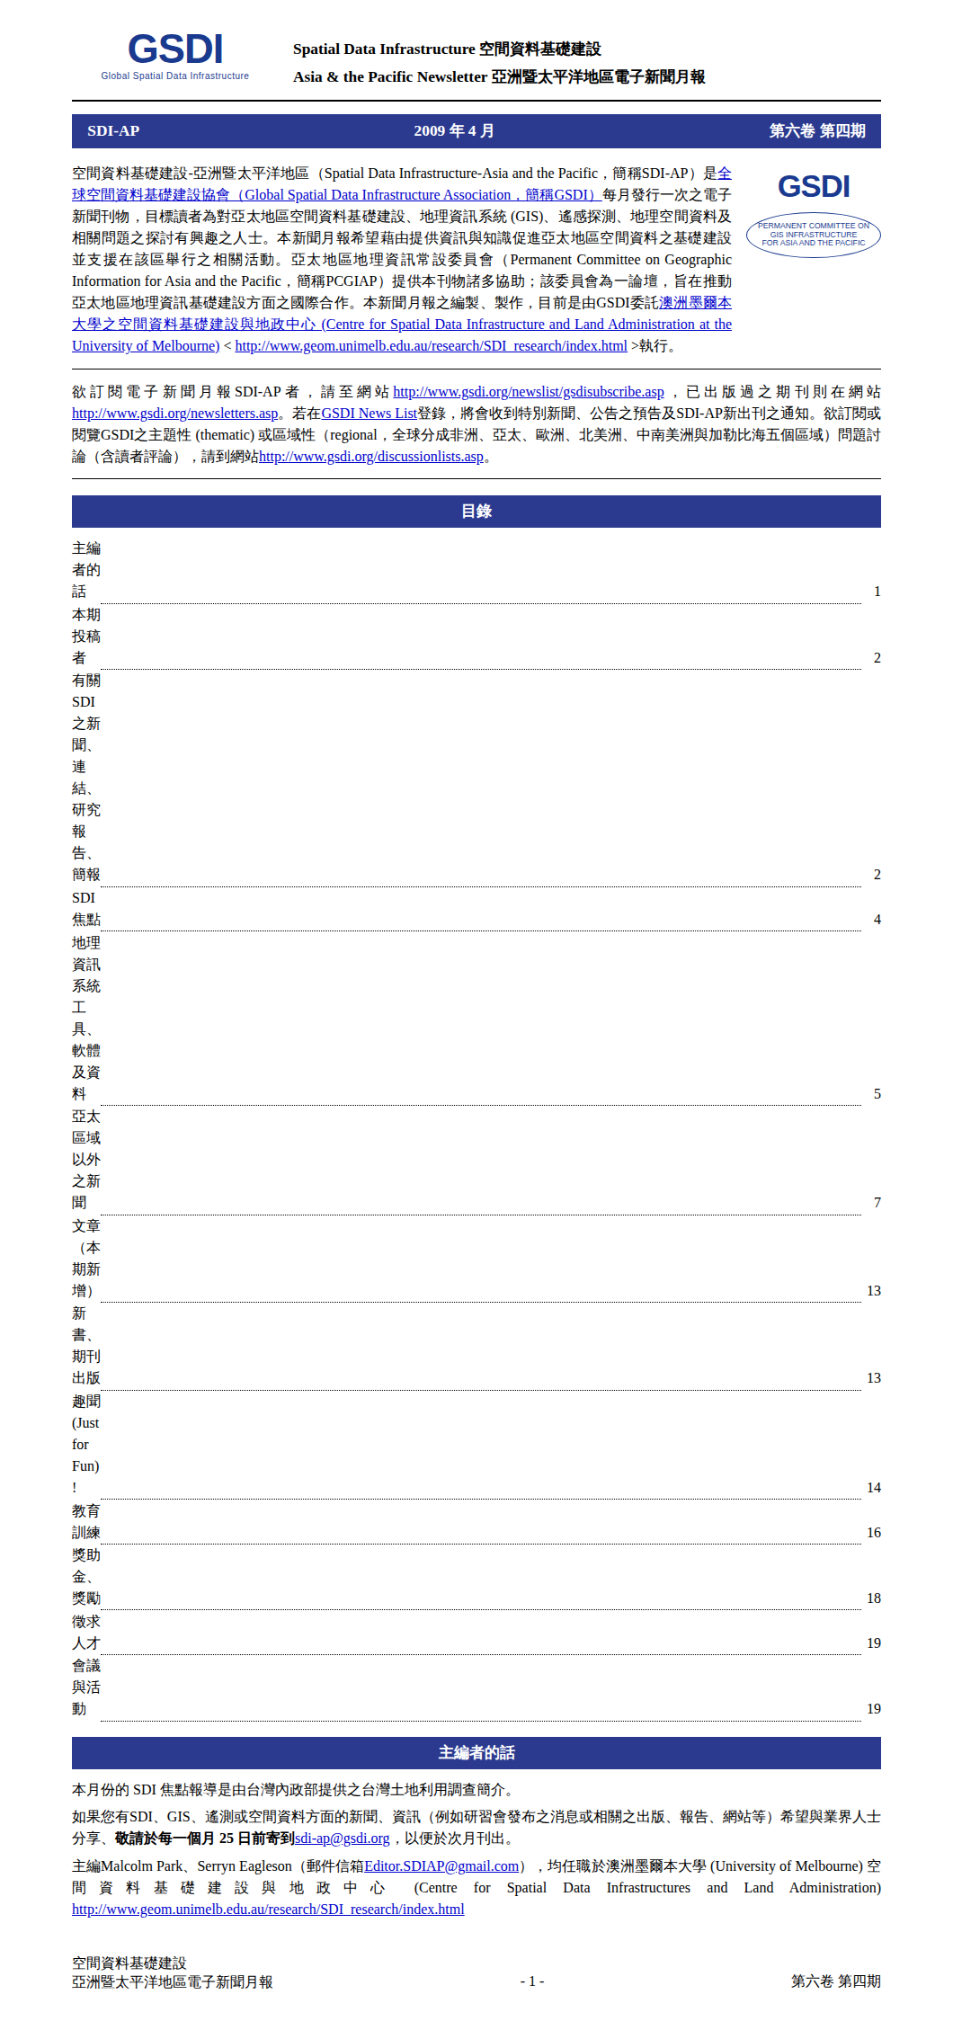GSDI
Global Spatial Data Infrastructure
Spatial Data Infrastructure 空間資料基礎建設
Asia & the Pacific Newsletter 亞洲暨太平洋地區電子新聞月報
SDI-AP 2009 年 4 月 第六卷 第四期
空間資料基礎建設-亞洲暨太平洋地區（Spatial Data Infrastructure-Asia and the Pacific，簡稱SDI-AP）是全球空間資料基礎建設協會（Global Spatial Data Infrastructure Association，簡稱GSDI）每月發行一次之電子新聞刊物，目標讀者為對亞太地區空間資料基礎建設、地理資訊系統 (GIS)、遙感探測、地理空間資料及相關問題之探討有興趣之人士。本新聞月報希望藉由提供資訊與知識促進亞太地區空間資料之基礎建設並支援在該區舉行之相關活動。亞太地區地理資訊常設委員會（Permanent Committee on Geographic Information for Asia and the Pacific，簡稱PCGIAP）提供本刊物諸多協助；該委員會為一論壇，旨在推動亞太地區地理資訊基礎建設方面之國際合作。本新聞月報之編製、製作，目前是由GSDI委託澳洲墨爾本大學之空間資料基礎建設與地政中心 (Centre for Spatial Data Infrastructure and Land Administration at the University of Melbourne) < http://www.geom.unimelb.edu.au/research/SDI_research/index.html >執行。
GSDI
PERMANENT COMMITTEE ON GIS INFRASTRUCTURE
FOR ASIA AND THE PACIFIC
欲訂閱電子新聞月報SDI-AP者，請至網站http://www.gsdi.org/newslist/gsdisubscribe.asp，已出版過之期刊則在網站http://www.gsdi.org/newsletters.asp。若在GSDI News List登錄，將會收到特別新聞、公告之預告及SDI-AP新出刊之通知。欲訂閱或閱覽GSDI之主題性 (thematic) 或區域性（regional，全球分成非洲、亞太、歐洲、北美洲、中南美洲與加勒比海五個區域）問題討論（含讀者評論），請到網站http://www.gsdi.org/discussionlists.asp。
目錄
| 主編者的話 | | 1 |
| 本期投稿者 | | 2 |
| 有關SDI之新聞、連結、研究報告、簡報 | | 2 |
| SDI焦點 | | 4 |
| 地理資訊系統工具、軟體及資料 | | 5 |
| 亞太區域以外之新聞 | | 7 |
| 文章（本期新增） | | 13 |
| 新書、期刊出版 | | 13 |
| 趣聞 (Just for Fun) ! | | 14 |
| 教育訓練 | | 16 |
| 獎助金、獎勵 | | 18 |
| 徵求人才 | | 19 |
| 會議與活動 | | 19 |
主編者的話
本月份的 SDI 焦點報導是由台灣內政部提供之台灣土地利用調查簡介。
如果您有SDI、GIS、遙測或空間資料方面的新聞、資訊（例如研習會發布之消息或相關之出版、報告、網站等）希望與業界人士分享、敬請於每一個月 25 日前寄到 sdi-ap@gsdi.org，以便於次月刊出。
主編Malcolm Park、Serryn Eagleson（郵件信箱Editor.SDIAP@gmail.com），均任職於澳洲墨爾本大學 (University of Melbourne) 空間資料基礎建設與地政中心 (Centre for Spatial Data Infrastructures and Land Administration) http://www.geom.unimelb.edu.au/research/SDI_research/index.html
空間資料基礎建設
亞洲暨太平洋地區電子新聞月報
- 1 -
第六卷 第四期